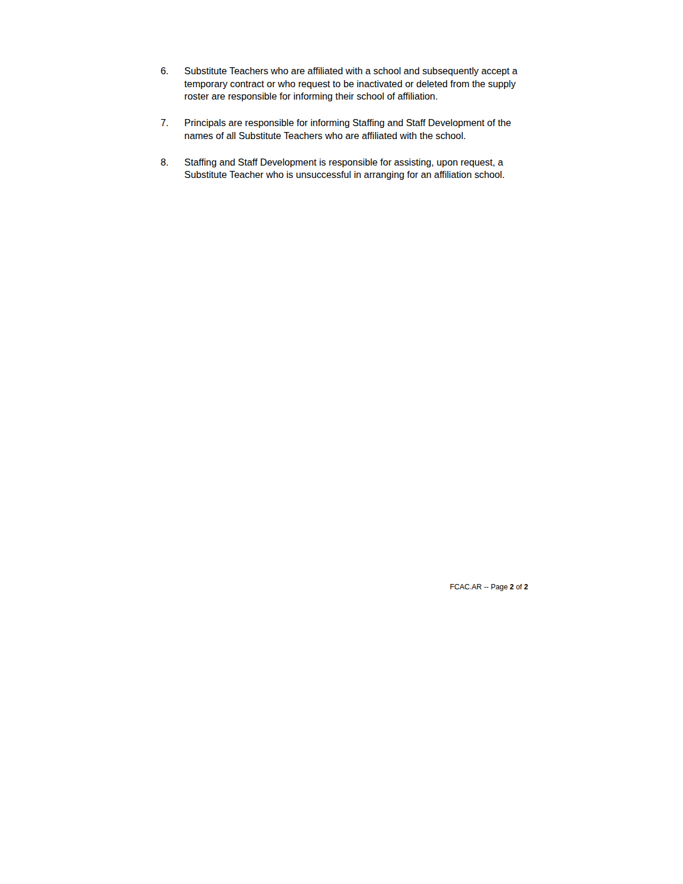6. Substitute Teachers who are affiliated with a school and subsequently accept a temporary contract or who request to be inactivated or deleted from the supply roster are responsible for informing their school of affiliation.
7. Principals are responsible for informing Staffing and Staff Development of the names of all Substitute Teachers who are affiliated with the school.
8. Staffing and Staff Development is responsible for assisting, upon request, a Substitute Teacher who is unsuccessful in arranging for an affiliation school.
FCAC.AR -- Page 2 of 2